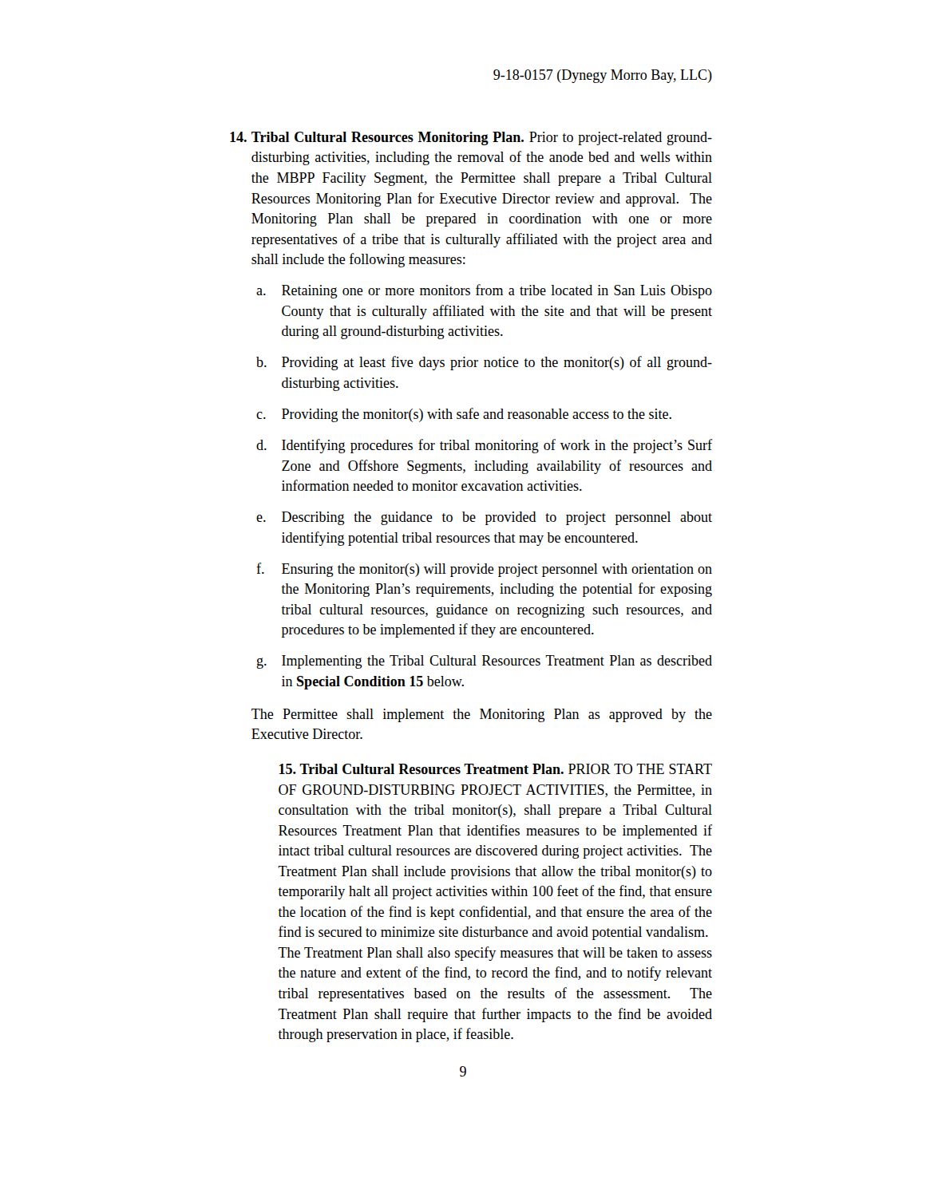9-18-0157 (Dynegy Morro Bay, LLC)
14. Tribal Cultural Resources Monitoring Plan. Prior to project-related ground-disturbing activities, including the removal of the anode bed and wells within the MBPP Facility Segment, the Permittee shall prepare a Tribal Cultural Resources Monitoring Plan for Executive Director review and approval. The Monitoring Plan shall be prepared in coordination with one or more representatives of a tribe that is culturally affiliated with the project area and shall include the following measures:
a. Retaining one or more monitors from a tribe located in San Luis Obispo County that is culturally affiliated with the site and that will be present during all ground-disturbing activities.
b. Providing at least five days prior notice to the monitor(s) of all ground-disturbing activities.
c. Providing the monitor(s) with safe and reasonable access to the site.
d. Identifying procedures for tribal monitoring of work in the project’s Surf Zone and Offshore Segments, including availability of resources and information needed to monitor excavation activities.
e. Describing the guidance to be provided to project personnel about identifying potential tribal resources that may be encountered.
f. Ensuring the monitor(s) will provide project personnel with orientation on the Monitoring Plan’s requirements, including the potential for exposing tribal cultural resources, guidance on recognizing such resources, and procedures to be implemented if they are encountered.
g. Implementing the Tribal Cultural Resources Treatment Plan as described in Special Condition 15 below.
The Permittee shall implement the Monitoring Plan as approved by the Executive Director.
15. Tribal Cultural Resources Treatment Plan. PRIOR TO THE START OF GROUND-DISTURBING PROJECT ACTIVITIES, the Permittee, in consultation with the tribal monitor(s), shall prepare a Tribal Cultural Resources Treatment Plan that identifies measures to be implemented if intact tribal cultural resources are discovered during project activities. The Treatment Plan shall include provisions that allow the tribal monitor(s) to temporarily halt all project activities within 100 feet of the find, that ensure the location of the find is kept confidential, and that ensure the area of the find is secured to minimize site disturbance and avoid potential vandalism. The Treatment Plan shall also specify measures that will be taken to assess the nature and extent of the find, to record the find, and to notify relevant tribal representatives based on the results of the assessment. The Treatment Plan shall require that further impacts to the find be avoided through preservation in place, if feasible.
9